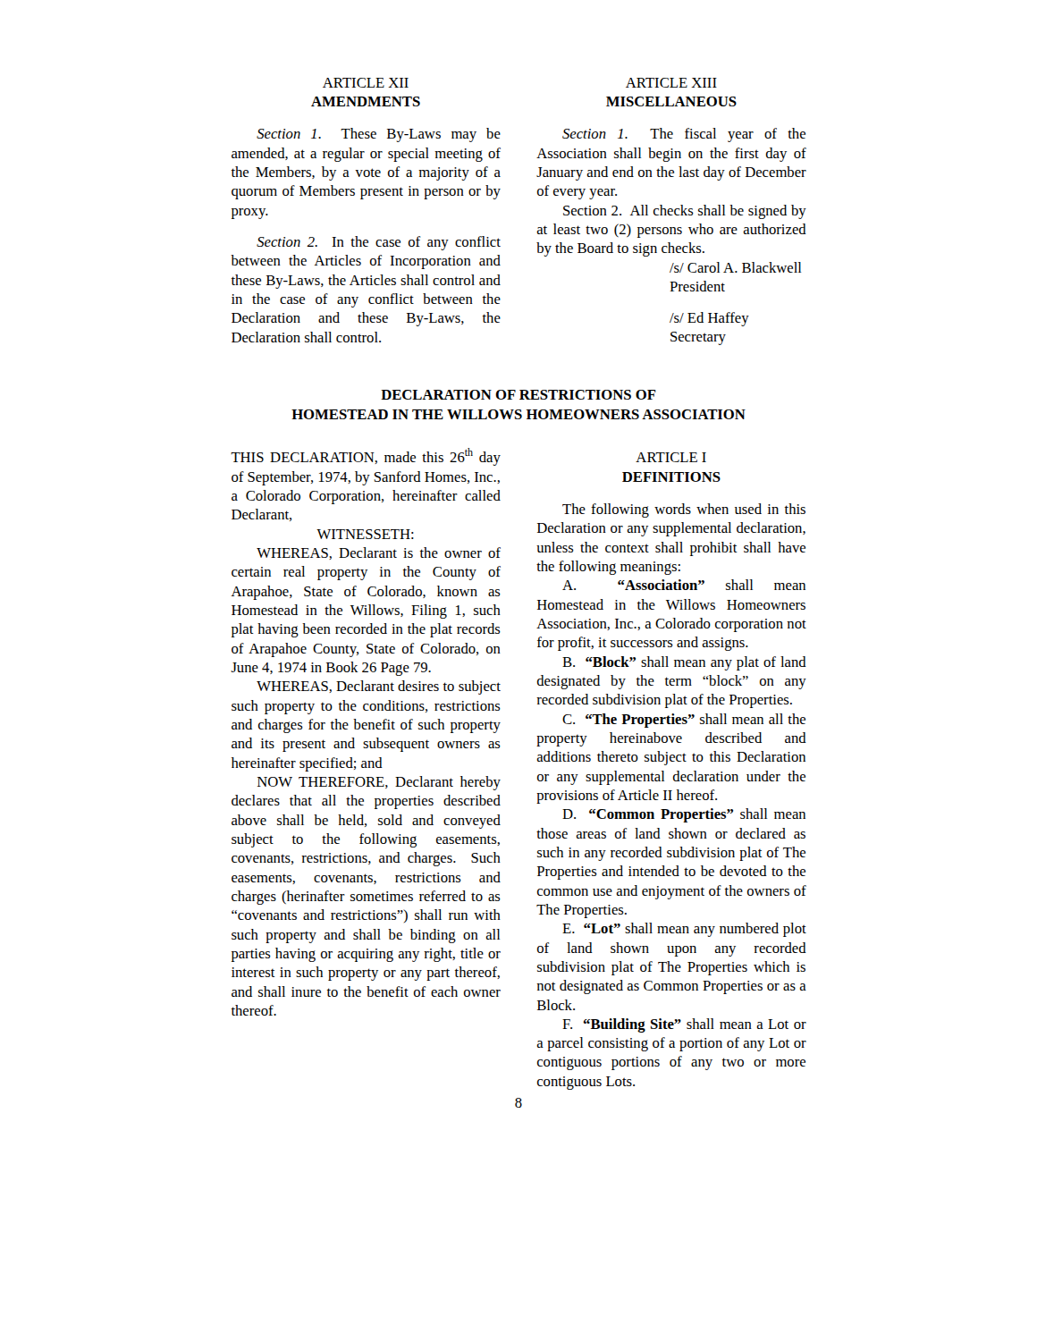ARTICLE XII AMENDMENTS
Section 1. These By-Laws may be amended, at a regular or special meeting of the Members, by a vote of a majority of a quorum of Members present in person or by proxy.
Section 2. In the case of any conflict between the Articles of Incorporation and these By-Laws, the Articles shall control and in the case of any conflict between the Declaration and these By-Laws, the Declaration shall control.
ARTICLE XIII MISCELLANEOUS
Section 1. The fiscal year of the Association shall begin on the first day of January and end on the last day of December of every year.
Section 2. All checks shall be signed by at least two (2) persons who are authorized by the Board to sign checks.
/s/ Carol A. Blackwell President
/s/ Ed Haffey Secretary
DECLARATION OF RESTRICTIONS OF
HOMESTEAD IN THE WILLOWS HOMEOWNERS ASSOCIATION
THIS DECLARATION, made this 26th day of September, 1974, by Sanford Homes, Inc., a Colorado Corporation, hereinafter called Declarant,
WITNESSETH:
WHEREAS, Declarant is the owner of certain real property in the County of Arapahoe, State of Colorado, known as Homestead in the Willows, Filing 1, such plat having been recorded in the plat records of Arapahoe County, State of Colorado, on June 4, 1974 in Book 26 Page 79.
WHEREAS, Declarant desires to subject such property to the conditions, restrictions and charges for the benefit of such property and its present and subsequent owners as hereinafter specified; and
NOW THEREFORE, Declarant hereby declares that all the properties described above shall be held, sold and conveyed subject to the following easements, covenants, restrictions, and charges. Such easements, covenants, restrictions and charges (herinafter sometimes referred to as “covenants and restrictions”) shall run with such property and shall be binding on all parties having or acquiring any right, title or interest in such property or any part thereof, and shall inure to the benefit of each owner thereof.
ARTICLE I DEFINITIONS
The following words when used in this Declaration or any supplemental declaration, unless the context shall prohibit shall have the following meanings:
A. “Association” shall mean Homestead in the Willows Homeowners Association, Inc., a Colorado corporation not for profit, it successors and assigns.
B. “Block” shall mean any plat of land designated by the term “block” on any recorded subdivision plat of the Properties.
C. “The Properties” shall mean all the property hereinabove described and additions thereto subject to this Declaration or any supplemental declaration under the provisions of Article II hereof.
D. “Common Properties” shall mean those areas of land shown or declared as such in any recorded subdivision plat of The Properties and intended to be devoted to the common use and enjoyment of the owners of The Properties.
E. “Lot” shall mean any numbered plot of land shown upon any recorded subdivision plat of The Properties which is not designated as Common Properties or as a Block.
F. “Building Site” shall mean a Lot or a parcel consisting of a portion of any Lot or contiguous portions of any two or more contiguous Lots.
8